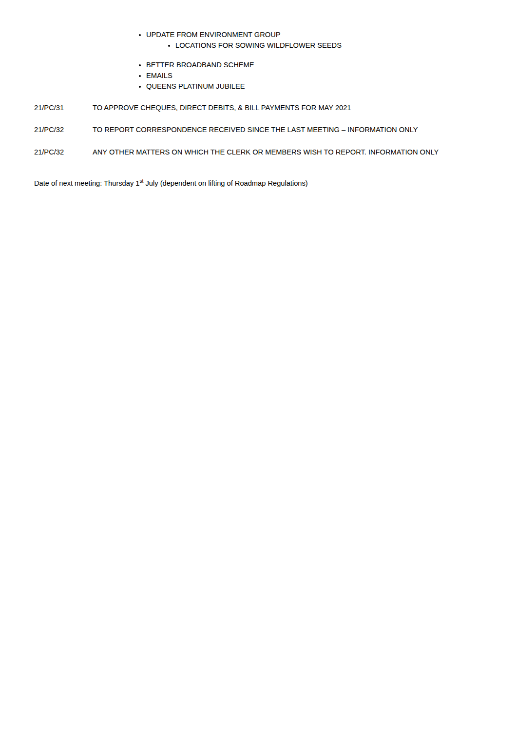UPDATE FROM ENVIRONMENT GROUP
LOCATIONS FOR SOWING WILDFLOWER SEEDS
BETTER BROADBAND SCHEME
EMAILS
QUEENS PLATINUM JUBILEE
| 21/PC/31 | TO APPROVE CHEQUES, DIRECT DEBITS, & BILL PAYMENTS FOR MAY 2021 |
| 21/PC/32 | TO REPORT CORRESPONDENCE RECEIVED SINCE THE LAST MEETING – INFORMATION ONLY |
| 21/PC/32 | ANY OTHER MATTERS ON WHICH THE CLERK OR MEMBERS WISH TO REPORT. INFORMATION ONLY |
Date of next meeting: Thursday 1st July (dependent on lifting of Roadmap Regulations)